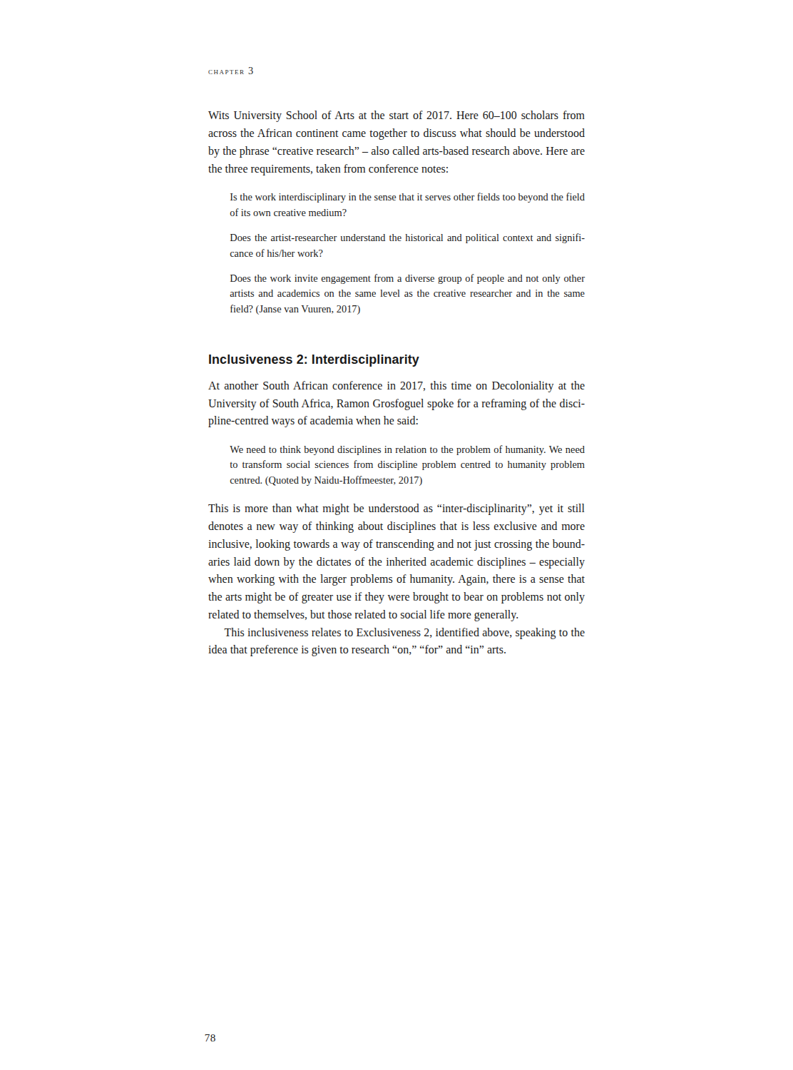chapter 3
Wits University School of Arts at the start of 2017. Here 60–100 scholars from across the African continent came together to discuss what should be understood by the phrase “creative research” – also called arts-based research above. Here are the three requirements, taken from conference notes:
Is the work interdisciplinary in the sense that it serves other fields too beyond the field of its own creative medium?
Does the artist-researcher understand the historical and political context and significance of his/her work?
Does the work invite engagement from a diverse group of people and not only other artists and academics on the same level as the creative researcher and in the same field? (Janse van Vuuren, 2017)
Inclusiveness 2: Interdisciplinarity
At another South African conference in 2017, this time on Decoloniality at the University of South Africa, Ramon Grosfoguel spoke for a reframing of the discipline-centred ways of academia when he said:
We need to think beyond disciplines in relation to the problem of humanity. We need to transform social sciences from discipline problem centred to humanity problem centred. (Quoted by Naidu-Hoffmeester, 2017)
This is more than what might be understood as “inter-disciplinarity”, yet it still denotes a new way of thinking about disciplines that is less exclusive and more inclusive, looking towards a way of transcending and not just crossing the boundaries laid down by the dictates of the inherited academic disciplines – especially when working with the larger problems of humanity. Again, there is a sense that the arts might be of greater use if they were brought to bear on problems not only related to themselves, but those related to social life more generally.
This inclusiveness relates to Exclusiveness 2, identified above, speaking to the idea that preference is given to research “on,” “for” and “in” arts.
78